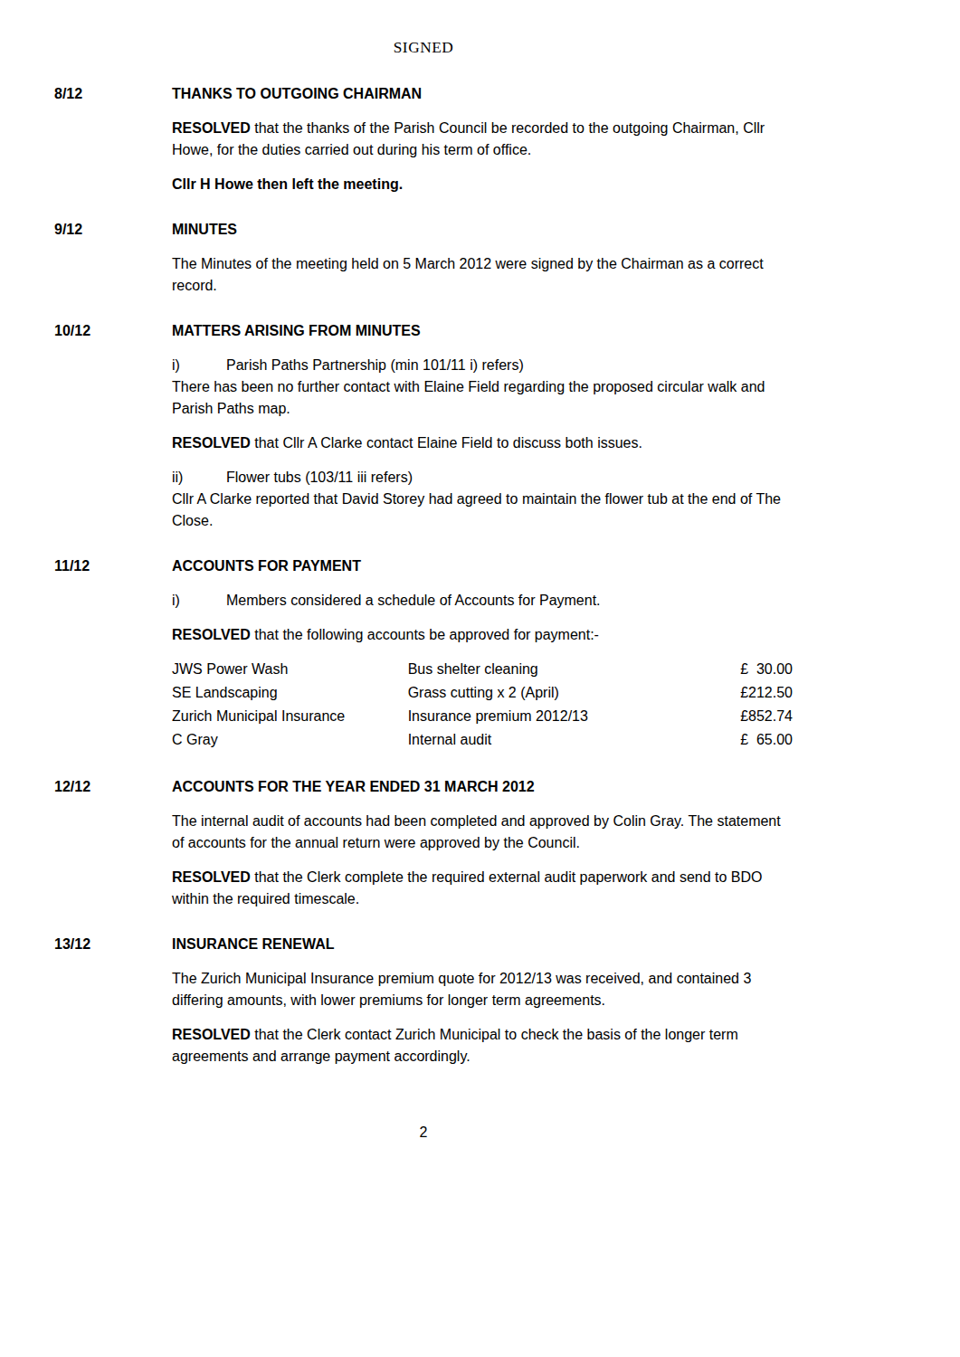SIGNED
8/12
THANKS TO OUTGOING CHAIRMAN
RESOLVED that the thanks of the Parish Council be recorded to the outgoing Chairman, Cllr Howe, for the duties carried out during his term of office.
Cllr H Howe then left the meeting.
9/12
MINUTES
The Minutes of the meeting held on 5 March 2012 were signed by the Chairman as a correct record.
10/12
MATTERS ARISING FROM MINUTES
i)
Parish Paths Partnership (min 101/11 i) refers)
There has been no further contact with Elaine Field regarding the proposed circular walk and Parish Paths map.
RESOLVED that Cllr A Clarke contact Elaine Field to discuss both issues.
ii)
Flower tubs (103/11 iii refers)
Cllr A Clarke reported that David Storey had agreed to maintain the flower tub at the end of The Close.
11/12
ACCOUNTS FOR PAYMENT
i)
Members considered a schedule of Accounts for Payment.
RESOLVED that the following accounts be approved for payment:-
| JWS Power Wash | Bus shelter cleaning | £ 30.00 |
| SE Landscaping | Grass cutting x 2 (April) | £212.50 |
| Zurich Municipal Insurance | Insurance premium 2012/13 | £852.74 |
| C Gray | Internal audit | £ 65.00 |
12/12
ACCOUNTS FOR THE YEAR ENDED 31 MARCH 2012
The internal audit of accounts had been completed and approved by Colin Gray. The statement of accounts for the annual return were approved by the Council.
RESOLVED that the Clerk complete the required external audit paperwork and send to BDO within the required timescale.
13/12
INSURANCE RENEWAL
The Zurich Municipal Insurance premium quote for 2012/13 was received, and contained 3 differing amounts, with lower premiums for longer term agreements.
RESOLVED that the Clerk contact Zurich Municipal to check the basis of the longer term agreements and arrange payment accordingly.
2